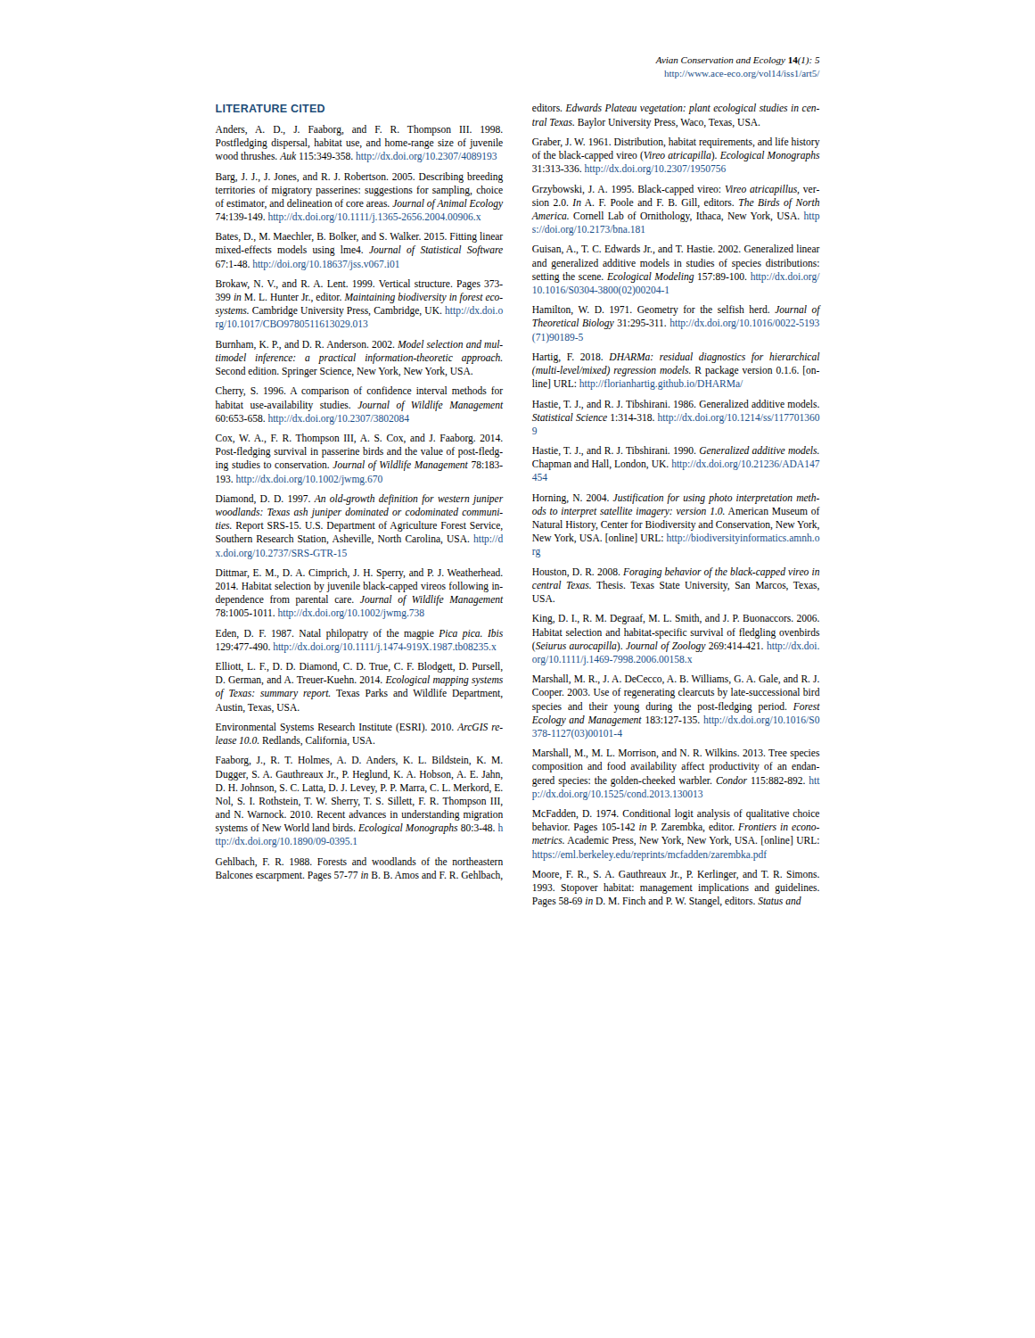Avian Conservation and Ecology 14(1): 5
http://www.ace-eco.org/vol14/iss1/art5/
Literature Cited
Anders, A. D., J. Faaborg, and F. R. Thompson III. 1998. Postfledging dispersal, habitat use, and home-range size of juvenile wood thrushes. Auk 115:349-358. http://dx.doi.org/10.2307/4089193
Barg, J. J., J. Jones, and R. J. Robertson. 2005. Describing breeding territories of migratory passerines: suggestions for sampling, choice of estimator, and delineation of core areas. Journal of Animal Ecology 74:139-149. http://dx.doi.org/10.1111/j.1365-2656.2004.00906.x
Bates, D., M. Maechler, B. Bolker, and S. Walker. 2015. Fitting linear mixed-effects models using lme4. Journal of Statistical Software 67:1-48. http://doi.org/10.18637/jss.v067.i01
Brokaw, N. V., and R. A. Lent. 1999. Vertical structure. Pages 373-399 in M. L. Hunter Jr., editor. Maintaining biodiversity in forest ecosystems. Cambridge University Press, Cambridge, UK. http://dx.doi.org/10.1017/CBO9780511613029.013
Burnham, K. P., and D. R. Anderson. 2002. Model selection and multimodel inference: a practical information-theoretic approach. Second edition. Springer Science, New York, New York, USA.
Cherry, S. 1996. A comparison of confidence interval methods for habitat use-availability studies. Journal of Wildlife Management 60:653-658. http://dx.doi.org/10.2307/3802084
Cox, W. A., F. R. Thompson III, A. S. Cox, and J. Faaborg. 2014. Post-fledging survival in passerine birds and the value of post-fledging studies to conservation. Journal of Wildlife Management 78:183-193. http://dx.doi.org/10.1002/jwmg.670
Diamond, D. D. 1997. An old-growth definition for western juniper woodlands: Texas ash juniper dominated or codominated communities. Report SRS-15. U.S. Department of Agriculture Forest Service, Southern Research Station, Asheville, North Carolina, USA. http://dx.doi.org/10.2737/SRS-GTR-15
Dittmar, E. M., D. A. Cimprich, J. H. Sperry, and P. J. Weatherhead. 2014. Habitat selection by juvenile black-capped vireos following independence from parental care. Journal of Wildlife Management 78:1005-1011. http://dx.doi.org/10.1002/jwmg.738
Eden, D. F. 1987. Natal philopatry of the magpie Pica pica. Ibis 129:477-490. http://dx.doi.org/10.1111/j.1474-919X.1987.tb08235.x
Elliott, L. F., D. D. Diamond, C. D. True, C. F. Blodgett, D. Pursell, D. German, and A. Treuer-Kuehn. 2014. Ecological mapping systems of Texas: summary report. Texas Parks and Wildlife Department, Austin, Texas, USA.
Environmental Systems Research Institute (ESRI). 2010. ArcGIS release 10.0. Redlands, California, USA.
Faaborg, J., R. T. Holmes, A. D. Anders, K. L. Bildstein, K. M. Dugger, S. A. Gauthreaux Jr., P. Heglund, K. A. Hobson, A. E. Jahn, D. H. Johnson, S. C. Latta, D. J. Levey, P. P. Marra, C. L. Merkord, E. Nol, S. I. Rothstein, T. W. Sherry, T. S. Sillett, F. R. Thompson III, and N. Warnock. 2010. Recent advances in understanding migration systems of New World land birds. Ecological Monographs 80:3-48. http://dx.doi.org/10.1890/09-0395.1
Gehlbach, F. R. 1988. Forests and woodlands of the northeastern Balcones escarpment. Pages 57-77 in B. B. Amos and F. R. Gehlbach, editors. Edwards Plateau vegetation: plant ecological studies in central Texas. Baylor University Press, Waco, Texas, USA.
Graber, J. W. 1961. Distribution, habitat requirements, and life history of the black-capped vireo (Vireo atricapilla). Ecological Monographs 31:313-336. http://dx.doi.org/10.2307/1950756
Grzybowski, J. A. 1995. Black-capped vireo: Vireo atricapillus, version 2.0. In A. F. Poole and F. B. Gill, editors. The Birds of North America. Cornell Lab of Ornithology, Ithaca, New York, USA. https://doi.org/10.2173/bna.181
Guisan, A., T. C. Edwards Jr., and T. Hastie. 2002. Generalized linear and generalized additive models in studies of species distributions: setting the scene. Ecological Modeling 157:89-100. http://dx.doi.org/10.1016/S0304-3800(02)00204-1
Hamilton, W. D. 1971. Geometry for the selfish herd. Journal of Theoretical Biology 31:295-311. http://dx.doi.org/10.1016/0022-5193(71)90189-5
Hartig, F. 2018. DHARMa: residual diagnostics for hierarchical (multi-level/mixed) regression models. R package version 0.1.6. [online] URL: http://florianhartig.github.io/DHARMa/
Hastie, T. J., and R. J. Tibshirani. 1986. Generalized additive models. Statistical Science 1:314-318. http://dx.doi.org/10.1214/ss/1177013609
Hastie, T. J., and R. J. Tibshirani. 1990. Generalized additive models. Chapman and Hall, London, UK. http://dx.doi.org/10.21236/ADA147454
Horning, N. 2004. Justification for using photo interpretation methods to interpret satellite imagery: version 1.0. American Museum of Natural History, Center for Biodiversity and Conservation, New York, New York, USA. [online] URL: http://biodiversityinformatics.amnh.org
Houston, D. R. 2008. Foraging behavior of the black-capped vireo in central Texas. Thesis. Texas State University, San Marcos, Texas, USA.
King, D. I., R. M. Degraaf, M. L. Smith, and J. P. Buonaccors. 2006. Habitat selection and habitat-specific survival of fledgling ovenbirds (Seiurus aurocapilla). Journal of Zoology 269:414-421. http://dx.doi.org/10.1111/j.1469-7998.2006.00158.x
Marshall, M. R., J. A. DeCecco, A. B. Williams, G. A. Gale, and R. J. Cooper. 2003. Use of regenerating clearcuts by late-successional bird species and their young during the post-fledging period. Forest Ecology and Management 183:127-135. http://dx.doi.org/10.1016/S0378-1127(03)00101-4
Marshall, M., M. L. Morrison, and N. R. Wilkins. 2013. Tree species composition and food availability affect productivity of an endangered species: the golden-cheeked warbler. Condor 115:882-892. http://dx.doi.org/10.1525/cond.2013.130013
McFadden, D. 1974. Conditional logit analysis of qualitative choice behavior. Pages 105-142 in P. Zarembka, editor. Frontiers in econometrics. Academic Press, New York, New York, USA. [online] URL: https://eml.berkeley.edu/reprints/mcfadden/zarembka.pdf
Moore, F. R., S. A. Gauthreaux Jr., P. Kerlinger, and T. R. Simons. 1993. Stopover habitat: management implications and guidelines. Pages 58-69 in D. M. Finch and P. W. Stangel, editors. Status and